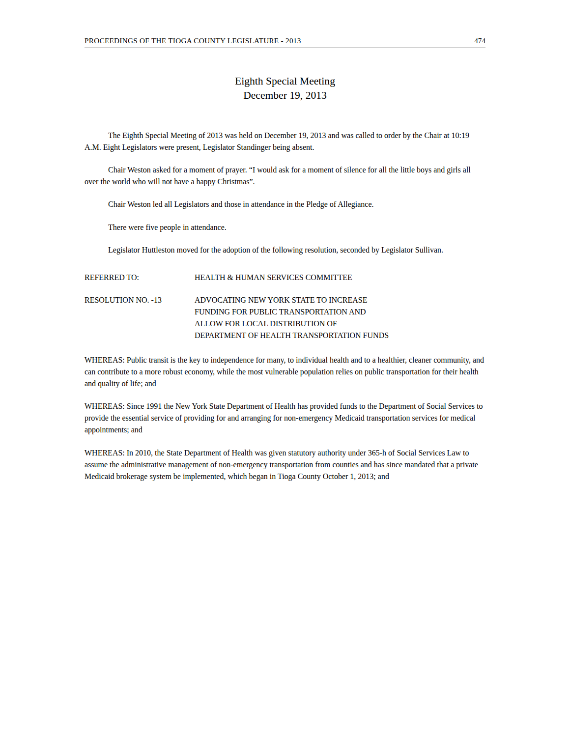Proceedings of the Tioga County Legislature - 2013 474
Eighth Special Meeting December 19, 2013
The Eighth Special Meeting of 2013 was held on December 19, 2013 and was called to order by the Chair at 10:19 A.M. Eight Legislators were present, Legislator Standinger being absent.
Chair Weston asked for a moment of prayer. “I would ask for a moment of silence for all the little boys and girls all over the world who will not have a happy Christmas”.
Chair Weston led all Legislators and those in attendance in the Pledge of Allegiance.
There were five people in attendance.
Legislator Huttleston moved for the adoption of the following resolution, seconded by Legislator Sullivan.
Referred to: Health & Human Services Committee
Resolution No. -13 Advocating New York State to Increase Funding for Public Transportation and Allow for Local Distribution of Department of Health Transportation Funds
Whereas: Public transit is the key to independence for many, to individual health and to a healthier, cleaner community, and can contribute to a more robust economy, while the most vulnerable population relies on public transportation for their health and quality of life; and
Whereas: Since 1991 the New York State Department of Health has provided funds to the Department of Social Services to provide the essential service of providing for and arranging for non-emergency Medicaid transportation services for medical appointments; and
Whereas: In 2010, the State Department of Health was given statutory authority under 365-h of Social Services Law to assume the administrative management of non-emergency transportation from counties and has since mandated that a private Medicaid brokerage system be implemented, which began in Tioga County October 1, 2013; and